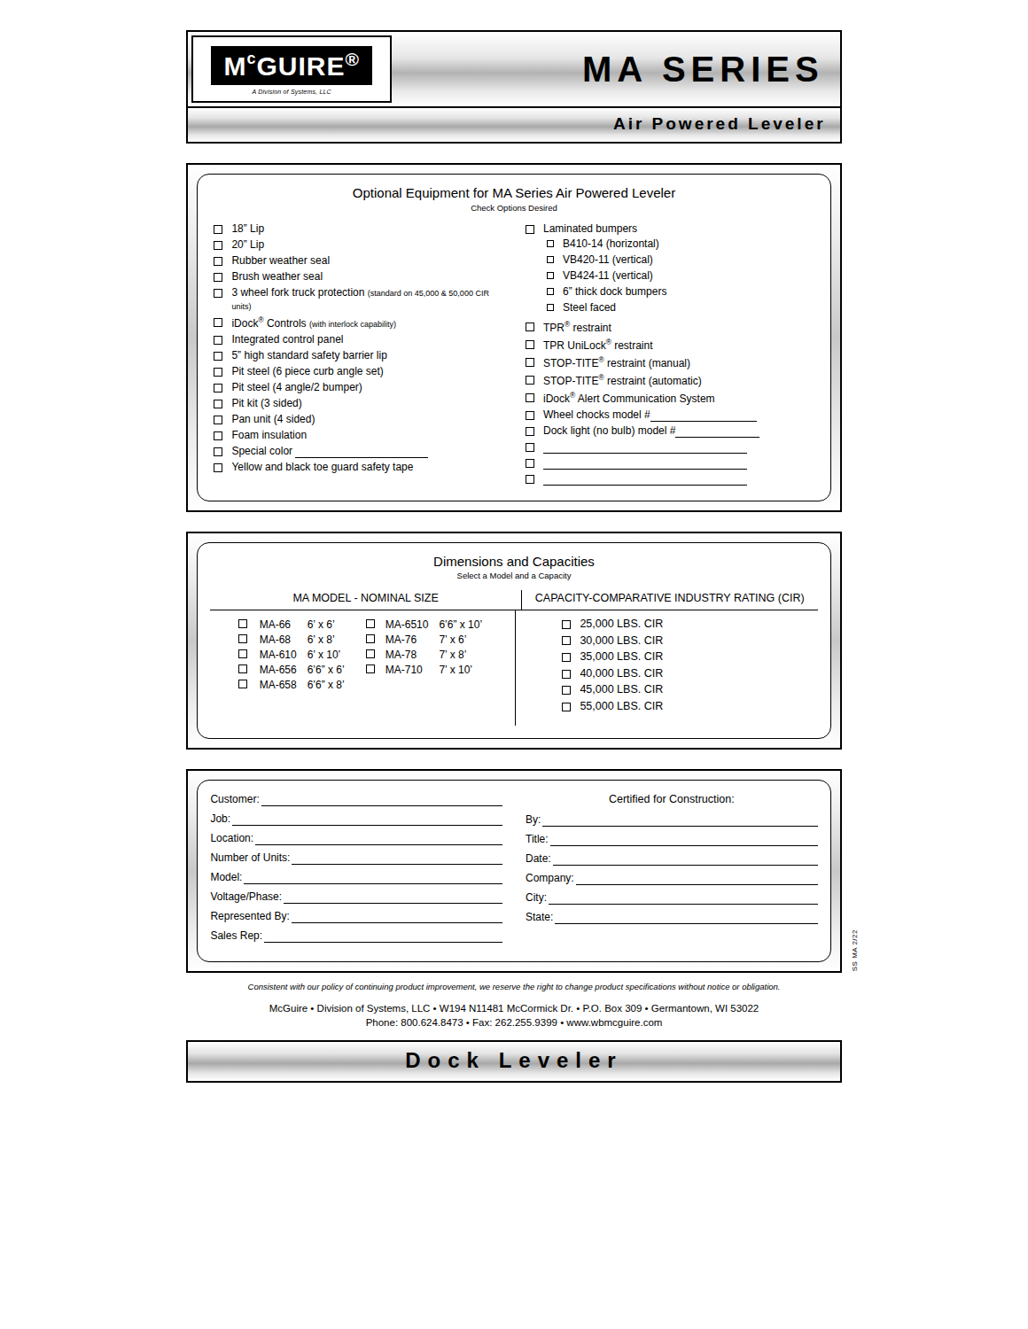Mc GUIRE®
A Division of Systems, LLC
MA SERIES
Air Powered Leveler
Optional Equipment for MA Series Air Powered Leveler
Check Options Desired
18” Lip
20” Lip
Rubber weather seal
Brush weather seal
3 wheel fork truck protection (standard on 45,000 & 50,000 CIR units)
iDock® Controls (with interlock capability)
Integrated control panel
5” high standard safety barrier lip
Pit steel (6 piece curb angle set)
Pit steel (4 angle/2 bumper)
Pit kit (3 sided)
Pan unit (4 sided)
Foam insulation
Special color
Yellow and black toe guard safety tape
Laminated bumpers
B410-14 (horizontal)
VB420-11 (vertical)
VB424-11 (vertical)
6” thick dock bumpers
Steel faced
TPR® restraint
TPR UniLock® restraint
STOP-TITE® restraint (manual)
STOP-TITE® restraint (automatic)
iDock® Alert Communication System
Wheel chocks model #
Dock light (no bulb) model #
Dimensions and Capacities
Select a Model and a Capacity
MA MODEL - NOMINAL SIZE
CAPACITY-COMPARATIVE INDUSTRY RATING (CIR)
| | MA-66 | 6’ x 6’ | | MA-6510 | 6’6” x 10’ |
| | MA-68 | 6’ x 8’ | | MA-76 | 7’ x 6’ |
| | MA-610 | 6’ x 10’ | | MA-78 | 7’ x 8’ |
| | MA-656 | 6’6” x 6’ | | MA-710 | 7’ x 10’ |
| | MA-658 | 6’6” x 8’ | | | |
25,000 LBS. CIR
30,000 LBS. CIR
35,000 LBS. CIR
40,000 LBS. CIR
45,000 LBS. CIR
55,000 LBS. CIR
Customer:
Job:
Location:
Number of Units:
Model:
Voltage/Phase:
Represented By:
Sales Rep:
Certified for Construction:
By:
Title:
Date:
Company:
City:
State:
SS MA 2/22
Consistent with our policy of continuing product improvement, we reserve the right to change product specifications without notice or obligation.
McGuire • Division of Systems, LLC • W194 N11481 McCormick Dr. • P.O. Box 309 • Germantown, WI 53022
Phone: 800.624.8473 • Fax: 262.255.9399 • www.wbmcguire.com
Dock Leveler